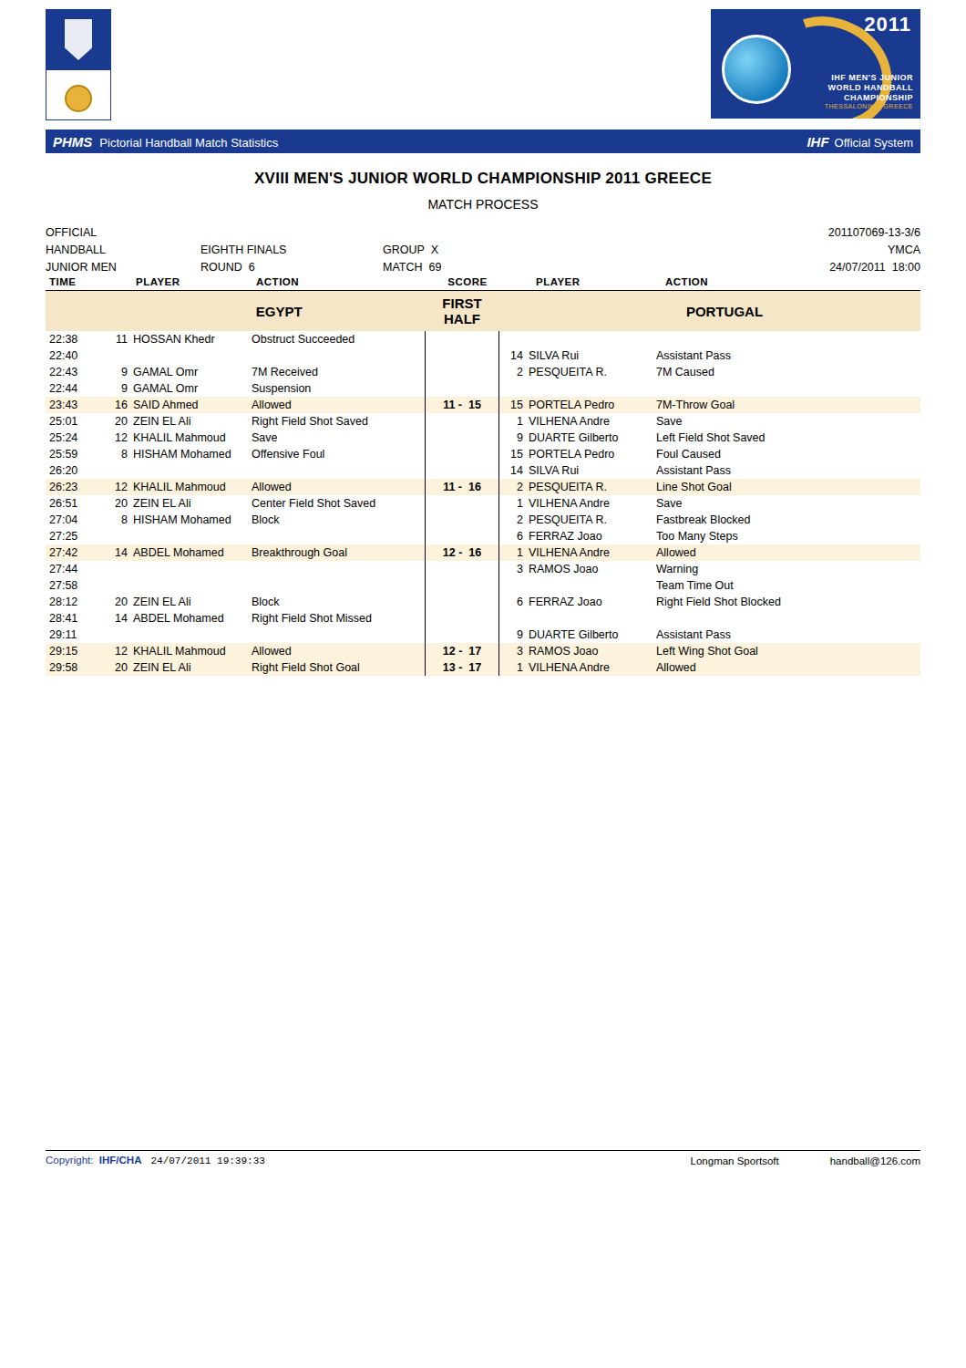2011
IHF MEN'S JUNIOR
WORLD HANDBALL
CHAMPIONSHIP
THESSALONIKI · GREECE
PHMSPictorial Handball Match Statistics
IHFOfficial System
XVIII MEN'S JUNIOR WORLD CHAMPIONSHIP 2011 GREECE
MATCH PROCESS
OFFICIAL
HANDBALL
JUNIOR MEN
EIGHTH FINALS
ROUND 6
GROUP X
MATCH 69
201107069-13-3/6
YMCA
24/07/2011 18:00
| TIME | | PLAYER | ACTION | SCORE | | PLAYER | ACTION |
| | | EGYPT | FIRST HALF | | PORTUGAL |
| 22:38 | 11 | HOSSAN Khedr | Obstruct Succeeded | | | | |
| 22:40 | | | | | 14 | SILVA Rui | Assistant Pass |
| 22:43 | 9 | GAMAL Omr | 7M Received | | 2 | PESQUEITA R. | 7M Caused |
| 22:44 | 9 | GAMAL Omr | Suspension | | | | |
| 23:43 | 16 | SAID Ahmed | Allowed | 11 - 15 | 15 | PORTELA Pedro | 7M-Throw Goal |
| 25:01 | 20 | ZEIN EL Ali | Right Field Shot Saved | | 1 | VILHENA Andre | Save |
| 25:24 | 12 | KHALIL Mahmoud | Save | | 9 | DUARTE Gilberto | Left Field Shot Saved |
| 25:59 | 8 | HISHAM Mohamed | Offensive Foul | | 15 | PORTELA Pedro | Foul Caused |
| 26:20 | | | | | 14 | SILVA Rui | Assistant Pass |
| 26:23 | 12 | KHALIL Mahmoud | Allowed | 11 - 16 | 2 | PESQUEITA R. | Line Shot Goal |
| 26:51 | 20 | ZEIN EL Ali | Center Field Shot Saved | | 1 | VILHENA Andre | Save |
| 27:04 | 8 | HISHAM Mohamed | Block | | 2 | PESQUEITA R. | Fastbreak Blocked |
| 27:25 | | | | | 6 | FERRAZ Joao | Too Many Steps |
| 27:42 | 14 | ABDEL Mohamed | Breakthrough Goal | 12 - 16 | 1 | VILHENA Andre | Allowed |
| 27:44 | | | | | 3 | RAMOS Joao | Warning |
| 27:58 | | | | | | | Team Time Out |
| 28:12 | 20 | ZEIN EL Ali | Block | | 6 | FERRAZ Joao | Right Field Shot Blocked |
| 28:41 | 14 | ABDEL Mohamed | Right Field Shot Missed | | | | |
| 29:11 | | | | | 9 | DUARTE Gilberto | Assistant Pass |
| 29:15 | 12 | KHALIL Mahmoud | Allowed | 12 - 17 | 3 | RAMOS Joao | Left Wing Shot Goal |
| 29:58 | 20 | ZEIN EL Ali | Right Field Shot Goal | 13 - 17 | 1 | VILHENA Andre | Allowed |
Copyright: IHF/CHA 24/07/2011 19:39:33
Longman Sportsoft handball@126.com